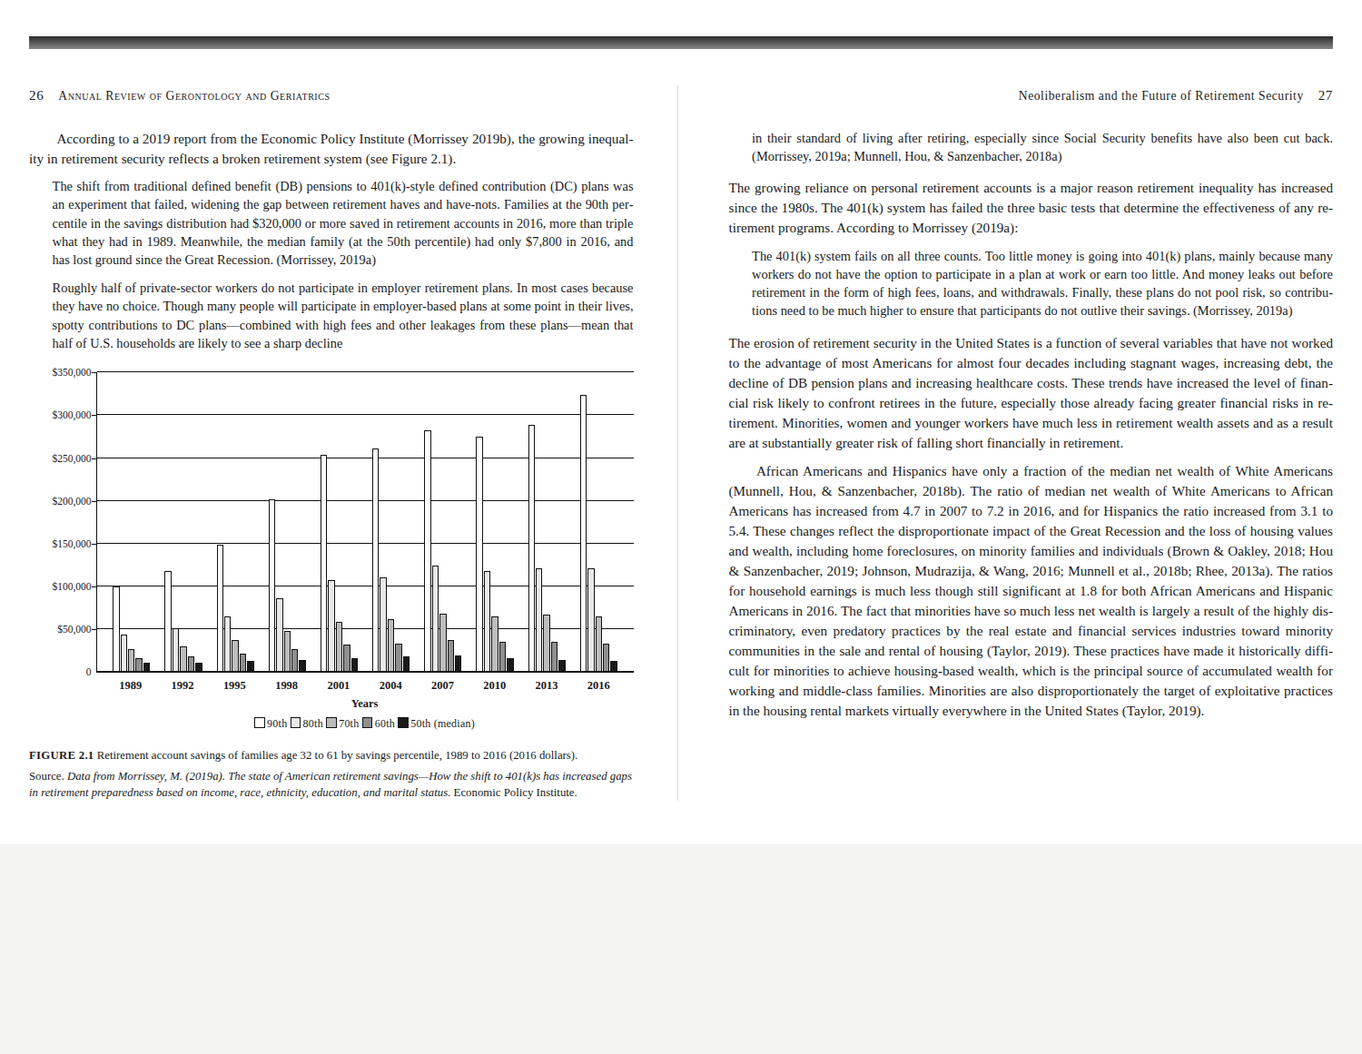26 Annual Review of Gerontology and Geriatrics
According to a 2019 report from the Economic Policy Institute (Morrissey 2019b), the growing inequality in retirement security reflects a broken retirement system (see Figure 2.1).
The shift from traditional defined benefit (DB) pensions to 401(k)-style defined contribution (DC) plans was an experiment that failed, widening the gap between retirement haves and have-nots. Families at the 90th percentile in the savings distribution had $320,000 or more saved in retirement accounts in 2016, more than triple what they had in 1989. Meanwhile, the median family (at the 50th percentile) had only $7,800 in 2016, and has lost ground since the Great Recession. (Morrissey, 2019a)
Roughly half of private-sector workers do not participate in employer retirement plans. In most cases because they have no choice. Though many people will participate in employer-based plans at some point in their lives, spotty contributions to DC plans—combined with high fees and other leakages from these plans—mean that half of U.S. households are likely to see a sharp decline
$350,000
$300,000
$250,000
$200,000
$150,000
$100,000
$50,000
0
1989199219951998200120042007201020132016
Years
90th 80th 70th 60th 50th (median)
FIGURE 2.1 Retirement account savings of families age 32 to 61 by savings percentile, 1989 to 2016 (2016 dollars). Source. Data from Morrissey, M. (2019a). The state of American retirement savings—How the shift to 401(k)s has increased gaps in retirement preparedness based on income, race, ethnicity, education, and marital status. Economic Policy Institute.
Neoliberalism and the Future of Retirement Security 27
in their standard of living after retiring, especially since Social Security benefits have also been cut back. (Morrissey, 2019a; Munnell, Hou, & Sanzenbacher, 2018a)
The growing reliance on personal retirement accounts is a major reason retirement inequality has increased since the 1980s. The 401(k) system has failed the three basic tests that determine the effectiveness of any retirement programs. According to Morrissey (2019a):
The 401(k) system fails on all three counts. Too little money is going into 401(k) plans, mainly because many workers do not have the option to participate in a plan at work or earn too little. And money leaks out before retirement in the form of high fees, loans, and withdrawals. Finally, these plans do not pool risk, so contributions need to be much higher to ensure that participants do not outlive their savings. (Morrissey, 2019a)
The erosion of retirement security in the United States is a function of several variables that have not worked to the advantage of most Americans for almost four decades including stagnant wages, increasing debt, the decline of DB pension plans and increasing healthcare costs. These trends have increased the level of financial risk likely to confront retirees in the future, especially those already facing greater financial risks in retirement. Minorities, women and younger workers have much less in retirement wealth assets and as a result are at substantially greater risk of falling short financially in retirement.
African Americans and Hispanics have only a fraction of the median net wealth of White Americans (Munnell, Hou, & Sanzenbacher, 2018b). The ratio of median net wealth of White Americans to African Americans has increased from 4.7 in 2007 to 7.2 in 2016, and for Hispanics the ratio increased from 3.1 to 5.4. These changes reflect the disproportionate impact of the Great Recession and the loss of housing values and wealth, including home foreclosures, on minority families and individuals (Brown & Oakley, 2018; Hou & Sanzenbacher, 2019; Johnson, Mudrazija, & Wang, 2016; Munnell et al., 2018b; Rhee, 2013a). The ratios for household earnings is much less though still significant at 1.8 for both African Americans and Hispanic Americans in 2016. The fact that minorities have so much less net wealth is largely a result of the highly discriminatory, even predatory practices by the real estate and financial services industries toward minority communities in the sale and rental of housing (Taylor, 2019). These practices have made it historically difficult for minorities to achieve housing-based wealth, which is the principal source of accumulated wealth for working and middle-class families. Minorities are also disproportionately the target of exploitative practices in the housing rental markets virtually everywhere in the United States (Taylor, 2019).